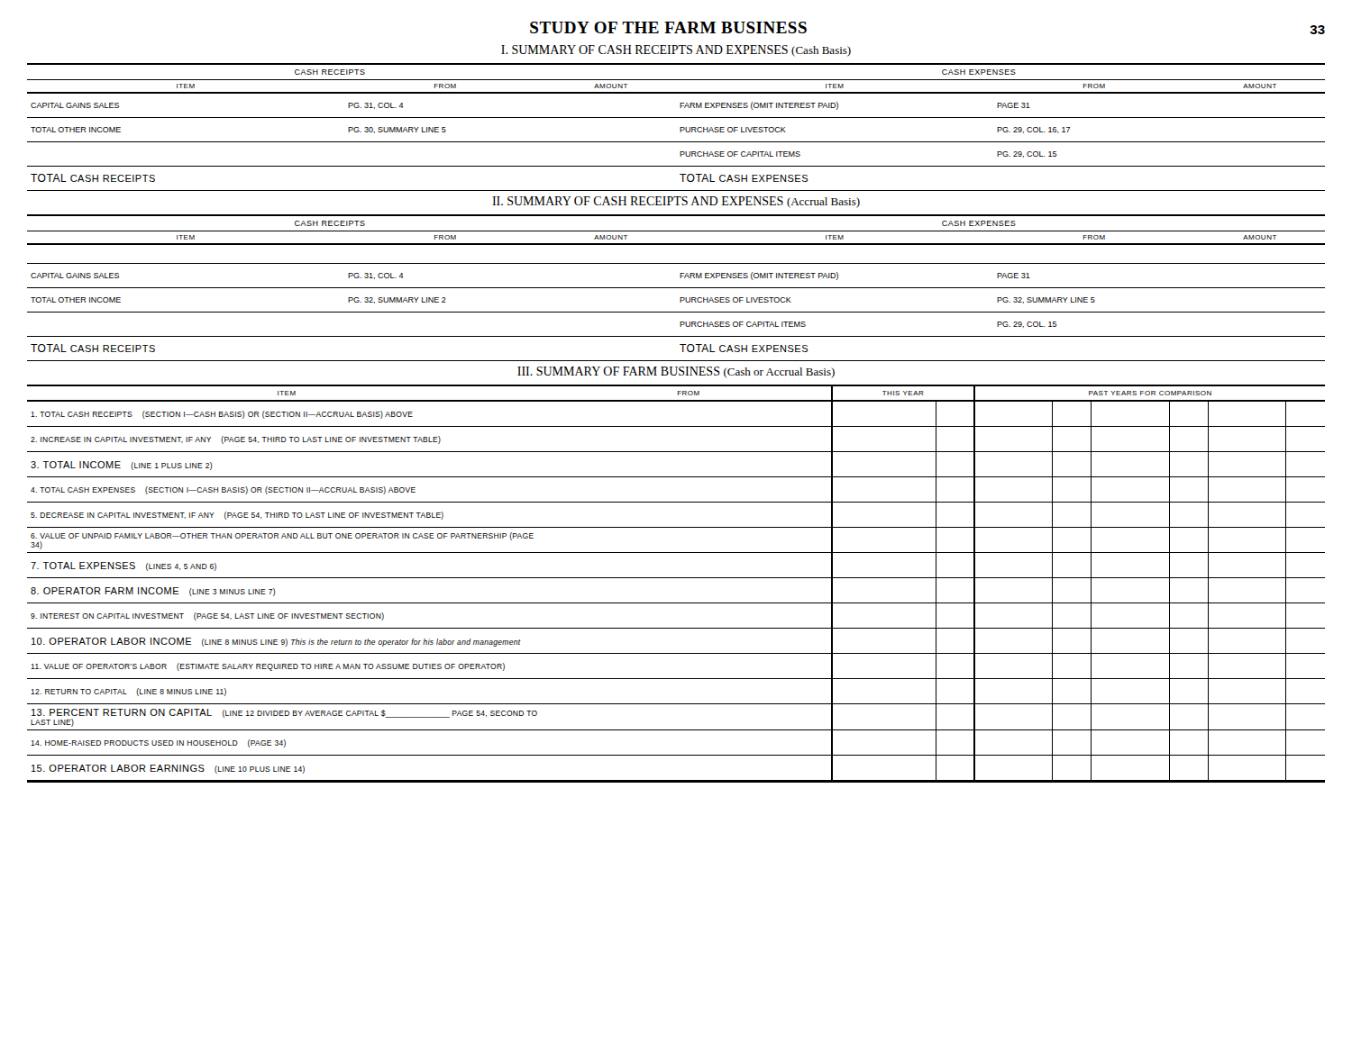33
STUDY OF THE FARM BUSINESS
I. SUMMARY OF CASH RECEIPTS AND EXPENSES (Cash Basis)
| CASH RECEIPTS | CASH EXPENSES |
| --- | --- |
| ITEM | FROM | AMOUNT | ITEM | FROM | AMOUNT |
| CAPITAL GAINS SALES | PG. 31, COL. 4 | | | FARM EXPENSES (OMIT INTEREST PAID) | PAGE 31 | | |
| TOTAL OTHER INCOME | PG. 30, SUMMARY LINE 5 | | | PURCHASE OF LIVESTOCK | PG. 29, COL. 16, 17 | | |
| | | | | PURCHASE OF CAPITAL ITEMS | PG. 29, COL. 15 | | |
| TOTAL CASH RECEIPTS | | | | TOTAL CASH EXPENSES | | | |
II. SUMMARY OF CASH RECEIPTS AND EXPENSES (Accrual Basis)
| CASH RECEIPTS | CASH EXPENSES |
| --- | --- |
| ITEM | FROM | AMOUNT | ITEM | FROM | AMOUNT |
| CAPITAL GAINS SALES | PG. 31, COL. 4 | | | FARM EXPENSES (OMIT INTEREST PAID) | PAGE 31 | | |
| TOTAL OTHER INCOME | PG. 32, SUMMARY LINE 2 | | | PURCHASES OF LIVESTOCK | PG. 32, SUMMARY LINE 5 | | |
| | | | | PURCHASES OF CAPITAL ITEMS | PG. 29, COL. 15 | | |
| TOTAL CASH RECEIPTS | | | | TOTAL CASH EXPENSES | | | |
III. SUMMARY OF FARM BUSINESS (Cash or Accrual Basis)
| ITEM | FROM | THIS YEAR | PAST YEARS FOR COMPARISON |
| --- | --- | --- | --- |
| 1. TOTAL CASH RECEIPTS (SECTION I—CASH BASIS) OR (SECTION II—ACCRUAL BASIS) ABOVE | | | | | | | | | |
| 2. INCREASE IN CAPITAL INVESTMENT, IF ANY (PAGE 54, THIRD TO LAST LINE OF INVESTMENT TABLE) | | | | | | | | | |
| 3. TOTAL INCOME (LINE 1 PLUS LINE 2) | | | | | | | | | |
| 4. TOTAL CASH EXPENSES (SECTION I—CASH BASIS) OR (SECTION II—ACCRUAL BASIS) ABOVE | | | | | | | | | |
| 5. DECREASE IN CAPITAL INVESTMENT, IF ANY (PAGE 54, THIRD TO LAST LINE OF INVESTMENT TABLE) | | | | | | | | | |
| 6. VALUE OF UNPAID FAMILY LABOR—OTHER THAN OPERATOR AND ALL BUT ONE OPERATOR IN CASE OF PARTNERSHIP (PAGE 34) | | | | | | | | | |
| 7. TOTAL EXPENSES (LINES 4, 5 AND 6) | | | | | | | | | |
| 8. OPERATOR FARM INCOME (LINE 3 MINUS LINE 7) | | | | | | | | | |
| 9. INTEREST ON CAPITAL INVESTMENT (PAGE 54, LAST LINE OF INVESTMENT SECTION) | | | | | | | | | |
| 10. OPERATOR LABOR INCOME (LINE 8 MINUS LINE 9) This is the return to the operator for his labor and management | | | | | | | | | |
| 11. VALUE OF OPERATOR'S LABOR (ESTIMATE SALARY REQUIRED TO HIRE A MAN TO ASSUME DUTIES OF OPERATOR) | | | | | | | | | |
| 12. RETURN TO CAPITAL (LINE 8 MINUS LINE 11) | | | | | | | | | |
| 13. PERCENT RETURN ON CAPITAL (LINE 12 DIVIDED BY AVERAGE CAPITAL $ _______________ PAGE 54, SECOND TO LAST LINE) | | | | | | | | | |
| 14. HOME-RAISED PRODUCTS USED IN HOUSEHOLD (PAGE 34) | | | | | | | | | |
| 15. OPERATOR LABOR EARNINGS (LINE 10 PLUS LINE 14) | | | | | | | | | |